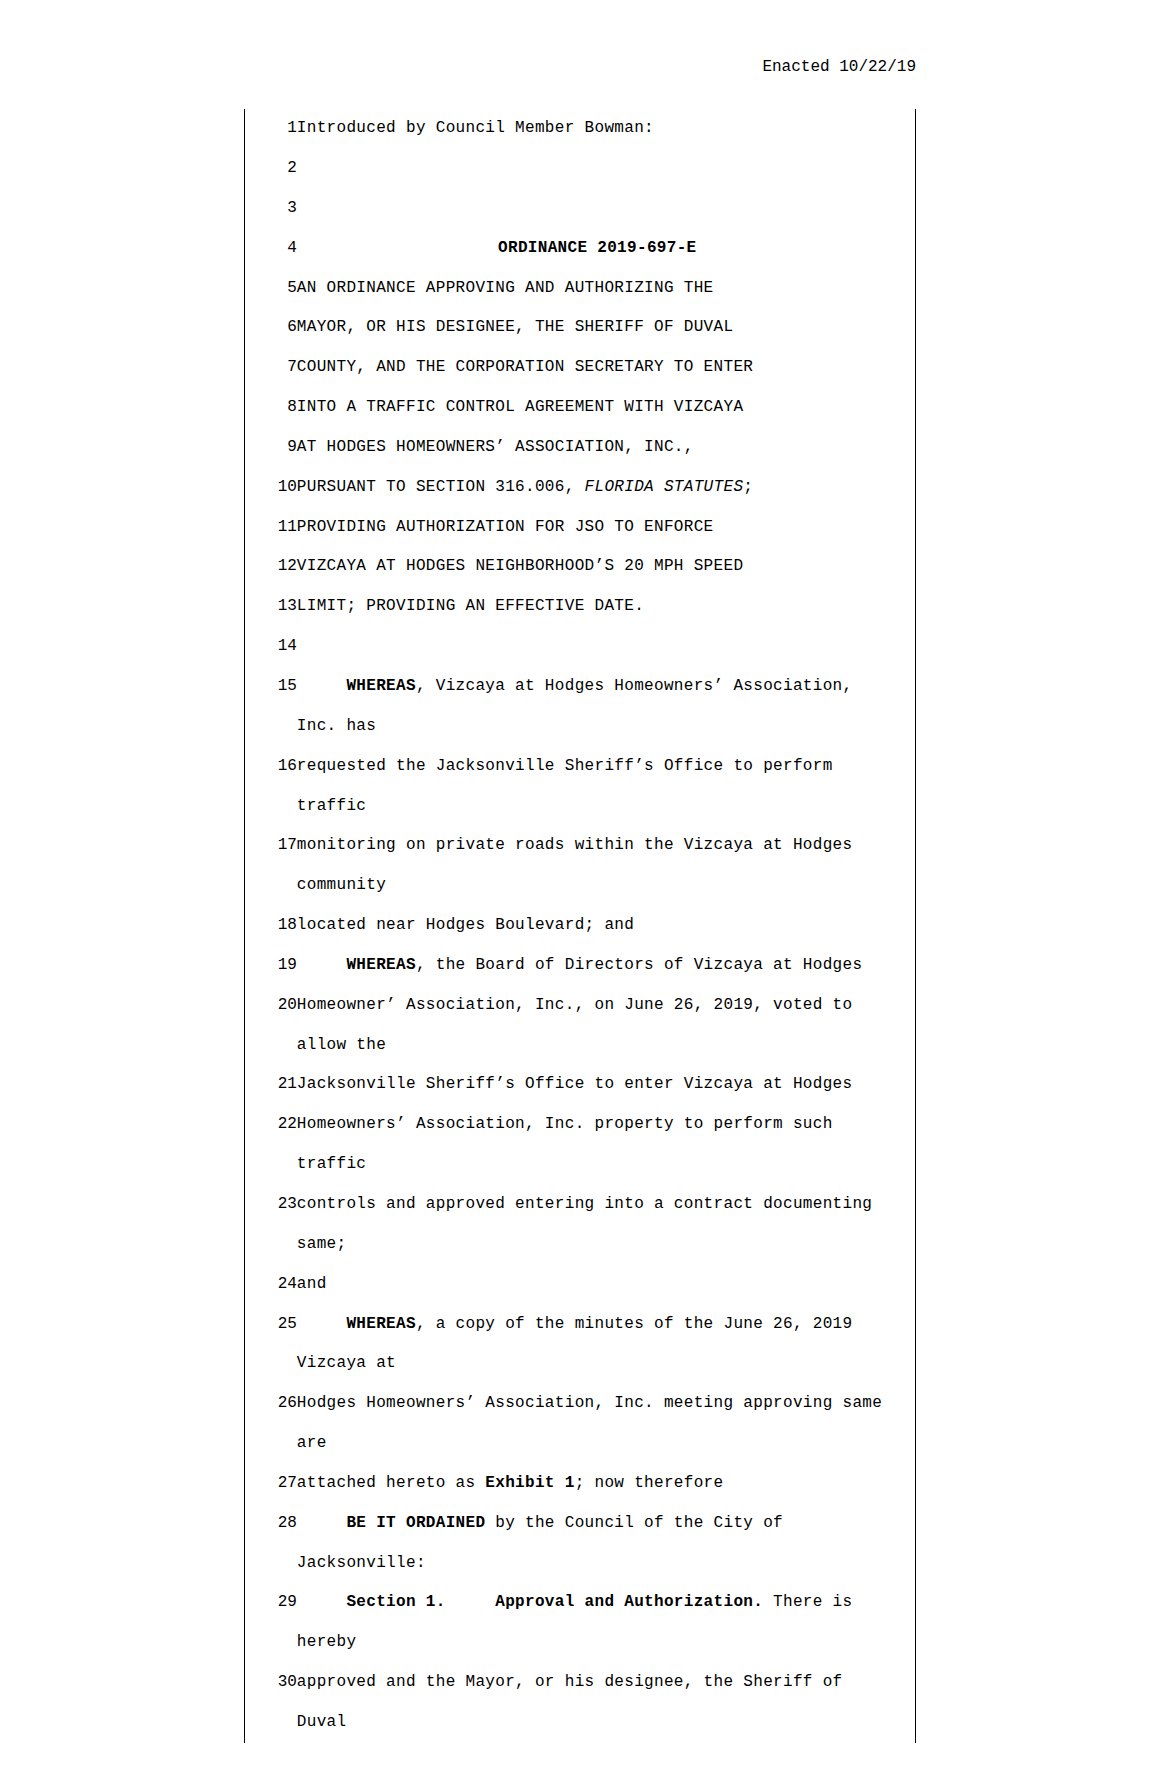Enacted 10/22/19
| 1 | Introduced by Council Member Bowman: |
| 2 | |
| 3 | |
| 4 | ORDINANCE 2019-697-E |
| 5 | AN ORDINANCE APPROVING AND AUTHORIZING THE |
| 6 | MAYOR, OR HIS DESIGNEE, THE SHERIFF OF DUVAL |
| 7 | COUNTY, AND THE CORPORATION SECRETARY TO ENTER |
| 8 | INTO A TRAFFIC CONTROL AGREEMENT WITH VIZCAYA |
| 9 | AT HODGES HOMEOWNERS’ ASSOCIATION, INC., |
| 10 | PURSUANT TO SECTION 316.006, FLORIDA STATUTES ; |
| 11 | PROVIDING AUTHORIZATION FOR JSO TO ENFORCE |
| 12 | VIZCAYA AT HODGES NEIGHBORHOOD’S 20 MPH SPEED |
| 13 | LIMIT; PROVIDING AN EFFECTIVE DATE. |
| 14 | |
| 15 | WHEREAS , Vizcaya at Hodges Homeowners’ Association, Inc. has |
| 16 | requested the Jacksonville Sheriff’s Office to perform traffic |
| 17 | monitoring on private roads within the Vizcaya at Hodges community |
| 18 | located near Hodges Boulevard; and |
| 19 | WHEREAS , the Board of Directors of Vizcaya at Hodges |
| 20 | Homeowner’ Association, Inc., on June 26, 2019, voted to allow the |
| 21 | Jacksonville Sheriff’s Office to enter Vizcaya at Hodges |
| 22 | Homeowners’ Association, Inc. property to perform such traffic |
| 23 | controls and approved entering into a contract documenting same; |
| 24 | and |
| 25 | WHEREAS , a copy of the minutes of the June 26, 2019 Vizcaya at |
| 26 | Hodges Homeowners’ Association, Inc. meeting approving same are |
| 27 | attached hereto as Exhibit 1 ; now therefore |
| 28 | BE IT ORDAINED by the Council of the City of Jacksonville: |
| 29 | Section 1. Approval and Authorization. There is hereby |
| 30 | approved and the Mayor, or his designee, the Sheriff of Duval |